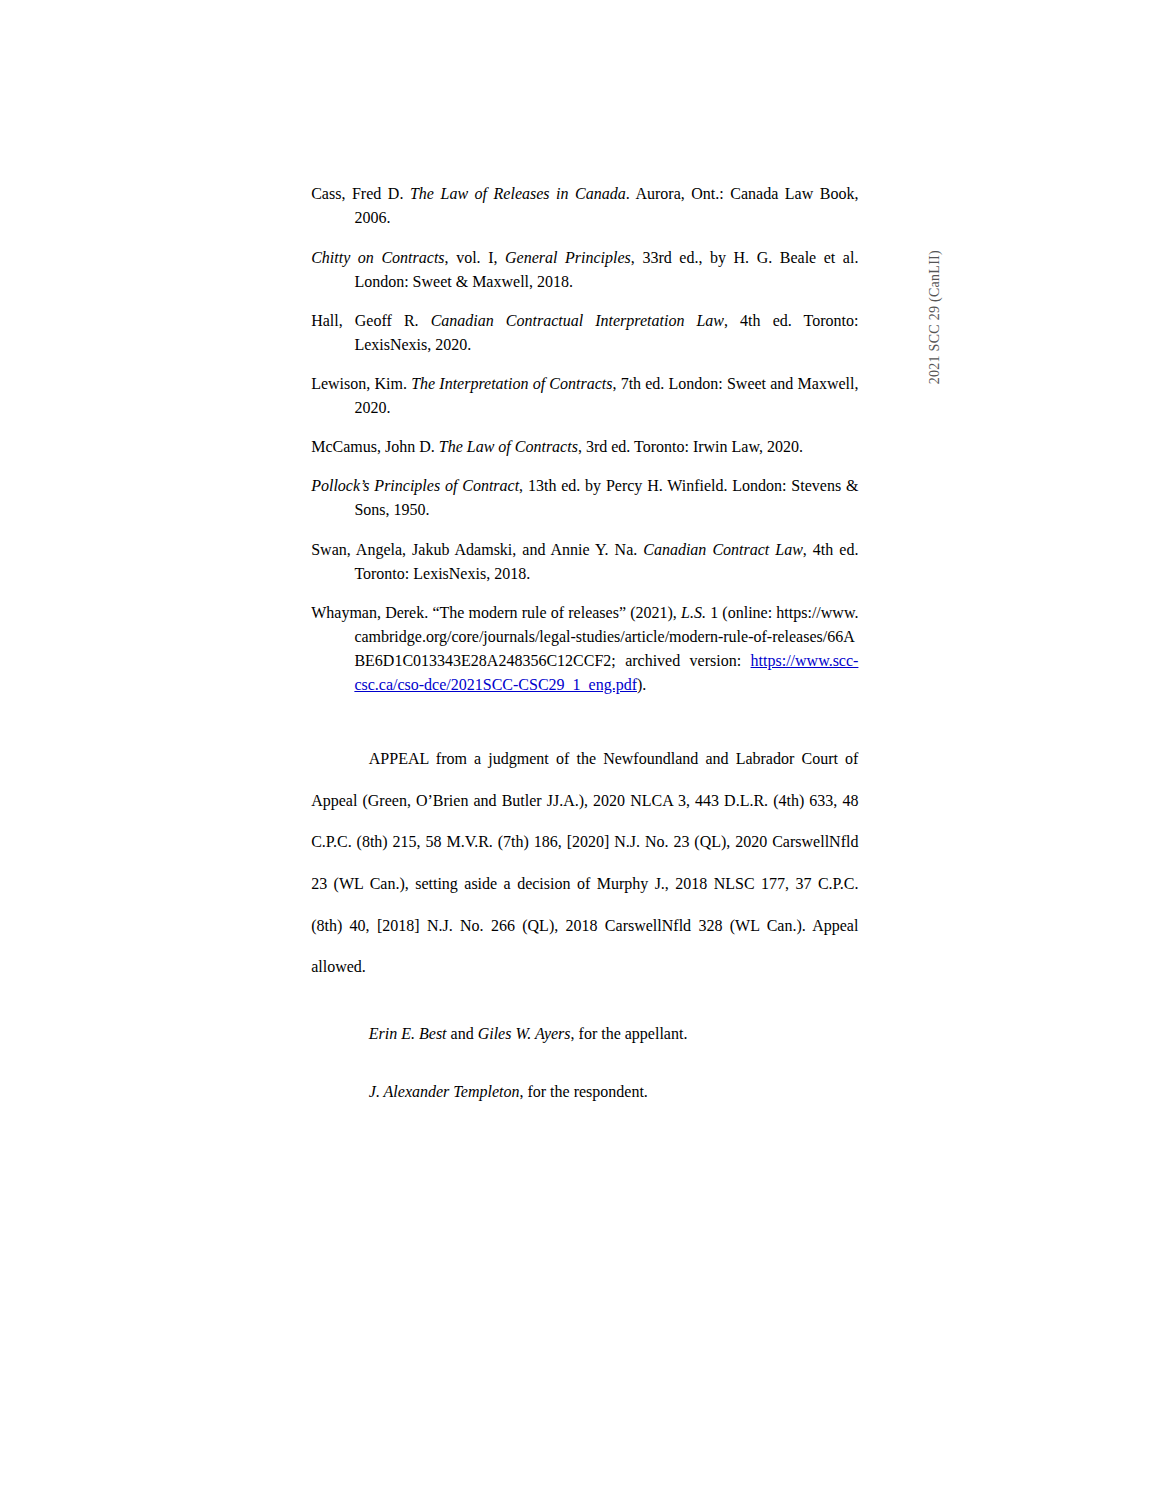2021 SCC 29 (CanLII)
Cass, Fred D. The Law of Releases in Canada. Aurora, Ont.: Canada Law Book, 2006.
Chitty on Contracts, vol. I, General Principles, 33rd ed., by H. G. Beale et al. London: Sweet & Maxwell, 2018.
Hall, Geoff R. Canadian Contractual Interpretation Law, 4th ed. Toronto: LexisNexis, 2020.
Lewison, Kim. The Interpretation of Contracts, 7th ed. London: Sweet and Maxwell, 2020.
McCamus, John D. The Law of Contracts, 3rd ed. Toronto: Irwin Law, 2020.
Pollock’s Principles of Contract, 13th ed. by Percy H. Winfield. London: Stevens & Sons, 1950.
Swan, Angela, Jakub Adamski, and Annie Y. Na. Canadian Contract Law, 4th ed. Toronto: LexisNexis, 2018.
Whayman, Derek. “The modern rule of releases” (2021), L.S. 1 (online: https://www.cambridge.org/core/journals/legal-studies/article/modern-rule-of-releases/66ABE6D1C013343E28A248356C12CCF2; archived version: https://www.scc-csc.ca/cso-dce/2021SCC-CSC29_1_eng.pdf).
APPEAL from a judgment of the Newfoundland and Labrador Court of Appeal (Green, O’Brien and Butler JJ.A.), 2020 NLCA 3, 443 D.L.R. (4th) 633, 48 C.P.C. (8th) 215, 58 M.V.R. (7th) 186, [2020] N.J. No. 23 (QL), 2020 CarswellNfld 23 (WL Can.), setting aside a decision of Murphy J., 2018 NLSC 177, 37 C.P.C. (8th) 40, [2018] N.J. No. 266 (QL), 2018 CarswellNfld 328 (WL Can.). Appeal allowed.
Erin E. Best and Giles W. Ayers, for the appellant.
J. Alexander Templeton, for the respondent.